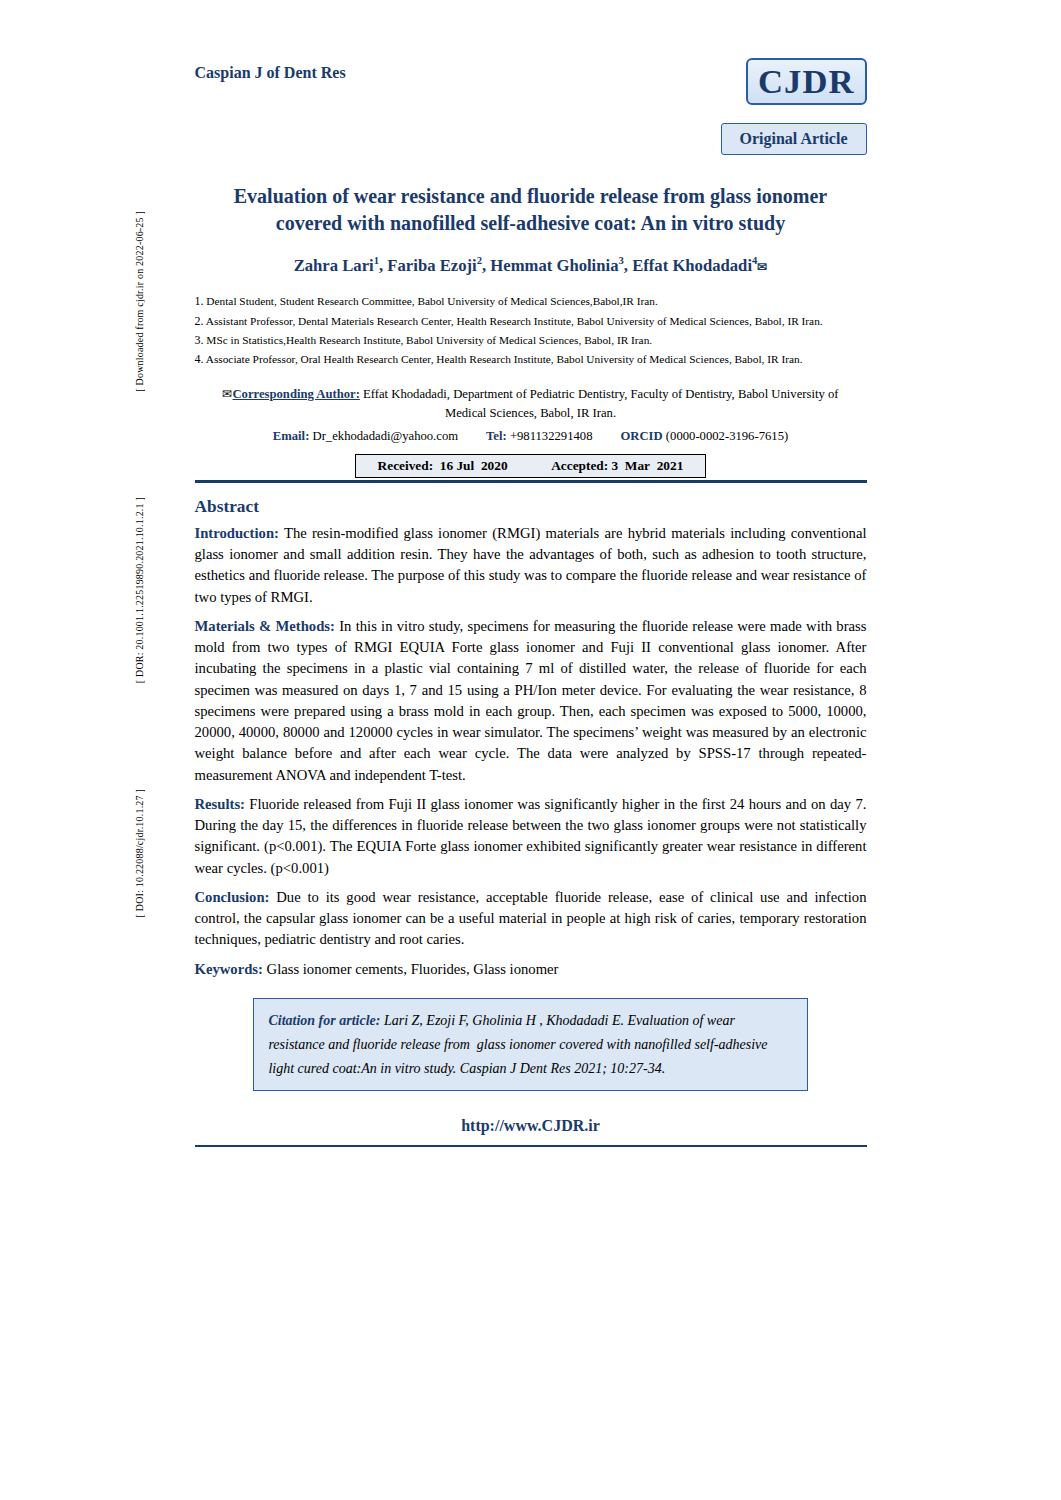[ Downloaded from cjdr.ir on 2022-06-25 ]
[ DOR: 20.1001.1.22519890.2021.10.1.2.1 ]
[ DOI: 10.22088/cjdr.10.1.27 ]
Caspian J of Dent Res
CJDR
Original Article
Evaluation of wear resistance and fluoride release from glass ionomer
covered with nanofilled self-adhesive coat: An in vitro study
Zahra Lari1, Fariba Ezoji2, Hemmat Gholinia3, Effat Khodadadi4✉
1. Dental Student, Student Research Committee, Babol University of Medical Sciences,Babol,IR Iran.
2. Assistant Professor, Dental Materials Research Center, Health Research Institute, Babol University of Medical Sciences, Babol, IR Iran.
3. MSc in Statistics,Health Research Institute, Babol University of Medical Sciences, Babol, IR Iran.
4. Associate Professor, Oral Health Research Center, Health Research Institute, Babol University of Medical Sciences, Babol, IR Iran.
✉Corresponding Author: Effat Khodadadi, Department of Pediatric Dentistry, Faculty of Dentistry, Babol University of
Medical Sciences, Babol, IR Iran.
Email: Dr_ekhodadadi@yahoo.com Tel: +981132291408 ORCID (0000-0002-3196-7615)
Received: 16 Jul 2020 Accepted: 3 Mar 2021
Abstract
Introduction: The resin-modified glass ionomer (RMGI) materials are hybrid materials including conventional glass ionomer and small addition resin. They have the advantages of both, such as adhesion to tooth structure, esthetics and fluoride release. The purpose of this study was to compare the fluoride release and wear resistance of two types of RMGI.
Materials & Methods: In this in vitro study, specimens for measuring the fluoride release were made with brass mold from two types of RMGI EQUIA Forte glass ionomer and Fuji II conventional glass ionomer. After incubating the specimens in a plastic vial containing 7 ml of distilled water, the release of fluoride for each specimen was measured on days 1, 7 and 15 using a PH/Ion meter device. For evaluating the wear resistance, 8 specimens were prepared using a brass mold in each group. Then, each specimen was exposed to 5000, 10000, 20000, 40000, 80000 and 120000 cycles in wear simulator. The specimens’ weight was measured by an electronic weight balance before and after each wear cycle. The data were analyzed by SPSS-17 through repeated-measurement ANOVA and independent T-test.
Results: Fluoride released from Fuji II glass ionomer was significantly higher in the first 24 hours and on day 7. During the day 15, the differences in fluoride release between the two glass ionomer groups were not statistically significant. (p<0.001). The EQUIA Forte glass ionomer exhibited significantly greater wear resistance in different wear cycles. (p<0.001)
Conclusion: Due to its good wear resistance, acceptable fluoride release, ease of clinical use and infection control, the capsular glass ionomer can be a useful material in people at high risk of caries, temporary restoration techniques, pediatric dentistry and root caries.
Keywords: Glass ionomer cements, Fluorides, Glass ionomer
Citation for article: Lari Z, Ezoji F, Gholinia H , Khodadadi E. Evaluation of wear resistance and fluoride release from glass ionomer covered with nanofilled self-adhesive light cured coat:An in vitro study. Caspian J Dent Res 2021; 10:27-34.
http://www.CJDR.ir